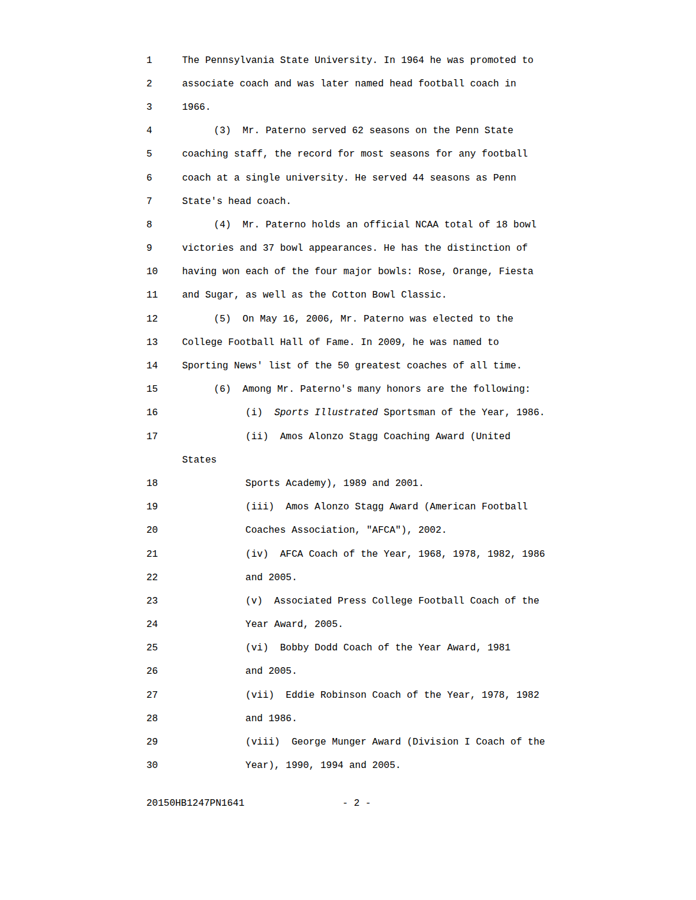| 1 | The Pennsylvania State University. In 1964 he was promoted to |
| 2 | associate coach and was later named head football coach in |
| 3 | 1966. |
| 4 | (3) Mr. Paterno served 62 seasons on the Penn State |
| 5 | coaching staff, the record for most seasons for any football |
| 6 | coach at a single university. He served 44 seasons as Penn |
| 7 | State's head coach. |
| 8 | (4) Mr. Paterno holds an official NCAA total of 18 bowl |
| 9 | victories and 37 bowl appearances. He has the distinction of |
| 10 | having won each of the four major bowls: Rose, Orange, Fiesta |
| 11 | and Sugar, as well as the Cotton Bowl Classic. |
| 12 | (5) On May 16, 2006, Mr. Paterno was elected to the |
| 13 | College Football Hall of Fame. In 2009, he was named to |
| 14 | Sporting News' list of the 50 greatest coaches of all time. |
| 15 | (6) Among Mr. Paterno's many honors are the following: |
| 16 | (i) Sports Illustrated Sportsman of the Year, 1986. |
| 17 | (ii) Amos Alonzo Stagg Coaching Award (United States |
| 18 | Sports Academy), 1989 and 2001. |
| 19 | (iii) Amos Alonzo Stagg Award (American Football |
| 20 | Coaches Association, "AFCA"), 2002. |
| 21 | (iv) AFCA Coach of the Year, 1968, 1978, 1982, 1986 |
| 22 | and 2005. |
| 23 | (v) Associated Press College Football Coach of the |
| 24 | Year Award, 2005. |
| 25 | (vi) Bobby Dodd Coach of the Year Award, 1981 |
| 26 | and 2005. |
| 27 | (vii) Eddie Robinson Coach of the Year, 1978, 1982 |
| 28 | and 1986. |
| 29 | (viii) George Munger Award (Division I Coach of the |
| 30 | Year), 1990, 1994 and 2005. |
20150HB1247PN1641 - 2 -